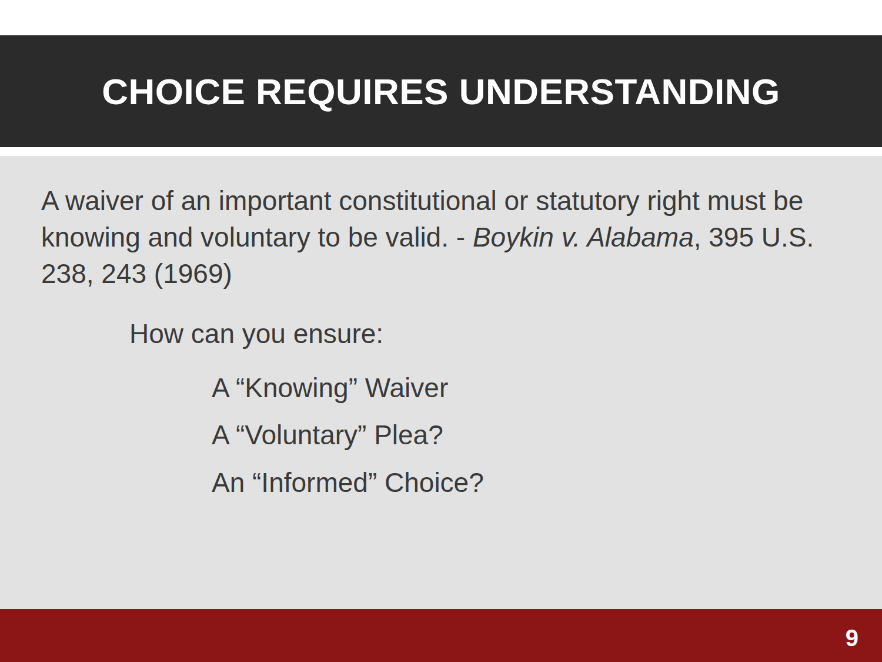Choice Requires Understanding
A waiver of an important constitutional or statutory right must be knowing and voluntary to be valid. - Boykin v. Alabama, 395 U.S. 238, 243 (1969)
How can you ensure:
A “Knowing” Waiver
A “Voluntary” Plea?
An “Informed” Choice?
9